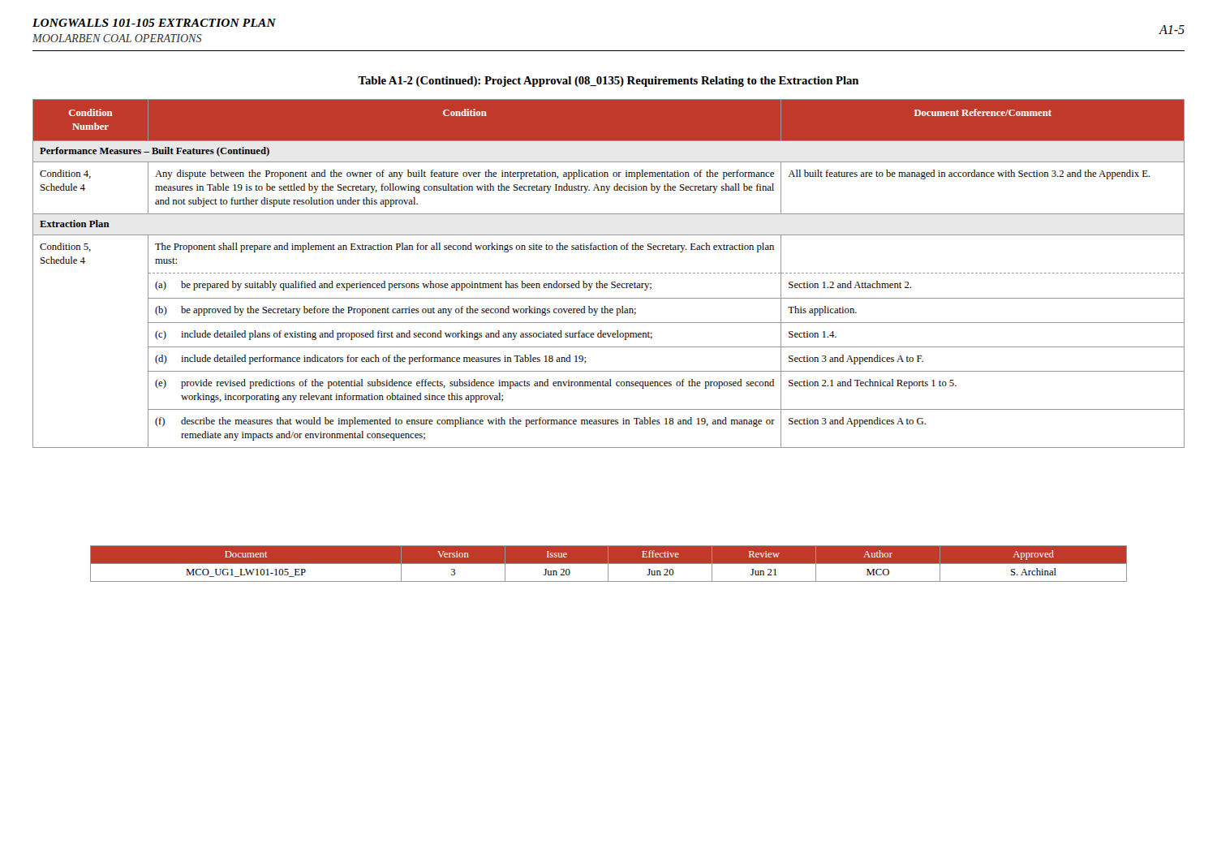LONGWALLS 101-105 EXTRACTION PLAN
MOOLARBEN COAL OPERATIONS
A1-5
Table A1-2 (Continued): Project Approval (08_0135) Requirements Relating to the Extraction Plan
| Condition Number | Condition | Document Reference/Comment |
| --- | --- | --- |
| Performance Measures – Built Features (Continued) |
| Condition 4, Schedule 4 | Any dispute between the Proponent and the owner of any built feature over the interpretation, application or implementation of the performance measures in Table 19 is to be settled by the Secretary, following consultation with the Secretary Industry. Any decision by the Secretary shall be final and not subject to further dispute resolution under this approval. | All built features are to be managed in accordance with Section 3.2 and the Appendix E. |
| Extraction Plan |
| Condition 5, Schedule 4 | The Proponent shall prepare and implement an Extraction Plan for all second workings on site to the satisfaction of the Secretary. Each extraction plan must: | |
| (a) be prepared by suitably qualified and experienced persons whose appointment has been endorsed by the Secretary; | Section 1.2 and Attachment 2. |
| (b) be approved by the Secretary before the Proponent carries out any of the second workings covered by the plan; | This application. |
| (c) include detailed plans of existing and proposed first and second workings and any associated surface development; | Section 1.4. |
| (d) include detailed performance indicators for each of the performance measures in Tables 18 and 19; | Section 3 and Appendices A to F. |
| (e) provide revised predictions of the potential subsidence effects, subsidence impacts and environmental consequences of the proposed second workings, incorporating any relevant information obtained since this approval; | Section 2.1 and Technical Reports 1 to 5. |
| (f) describe the measures that would be implemented to ensure compliance with the performance measures in Tables 18 and 19, and manage or remediate any impacts and/or environmental consequences; | Section 3 and Appendices A to G. |
| Document | Version | Issue | Effective | Review | Author | Approved |
| --- | --- | --- | --- | --- | --- | --- |
| MCO_UG1_LW101-105_EP | 3 | Jun 20 | Jun 20 | Jun 21 | MCO | S. Archinal |